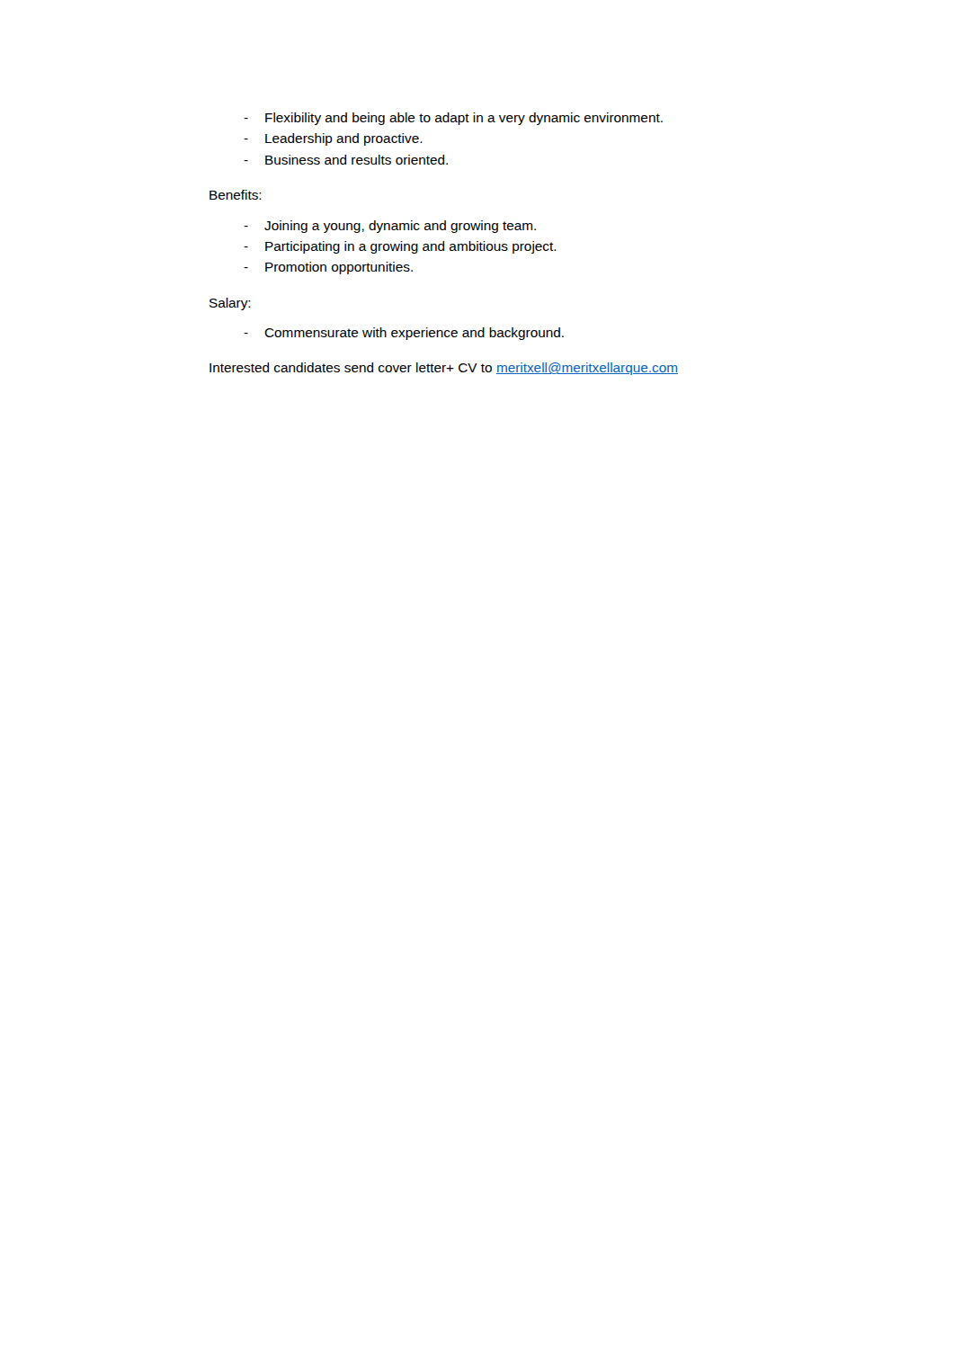Flexibility and being able to adapt in a very dynamic environment.
Leadership and proactive.
Business and results oriented.
Benefits:
Joining a young, dynamic and growing team.
Participating in a growing and ambitious project.
Promotion opportunities.
Salary:
Commensurate with experience and background.
Interested candidates send cover letter+ CV to meritxell@meritxellarque.com